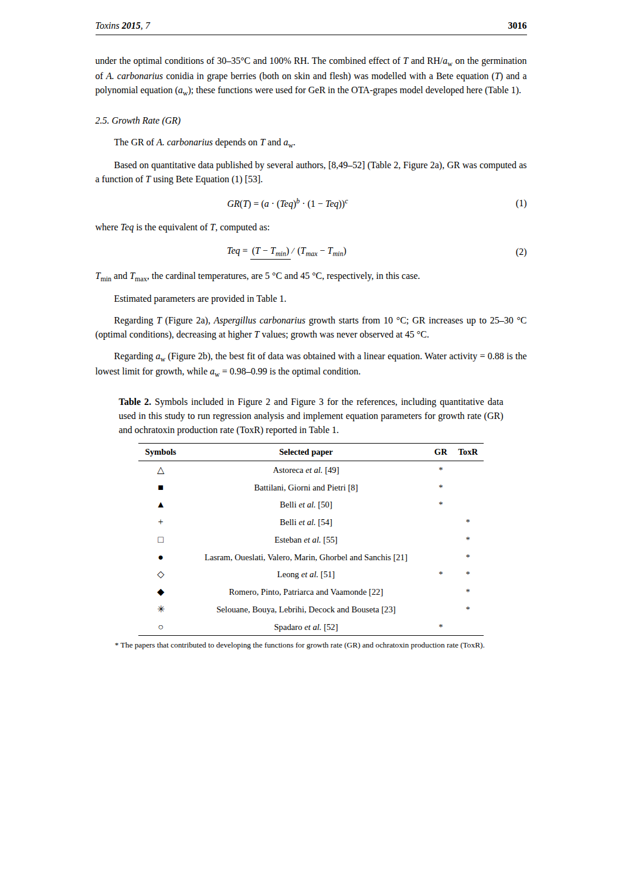Toxins 2015, 7 3016
under the optimal conditions of 30–35°C and 100% RH. The combined effect of T and RH/aw on the germination of A. carbonarius conidia in grape berries (both on skin and flesh) was modelled with a Bete equation (T) and a polynomial equation (aw); these functions were used for GeR in the OTA-grapes model developed here (Table 1).
2.5. Growth Rate (GR)
The GR of A. carbonarius depends on T and aw.
Based on quantitative data published by several authors, [8,49–52] (Table 2, Figure 2a), GR was computed as a function of T using Bete Equation (1) [53].
GR(T) = (a · (Teq)b · (1 − Teq))c
(1)
where Teq is the equivalent of T, computed as:
Teq = (T − Tmin)/(Tmax − Tmin)
(2)
Tmin and Tmax, the cardinal temperatures, are 5 °C and 45 °C, respectively, in this case.
Estimated parameters are provided in Table 1.
Regarding T (Figure 2a), Aspergillus carbonarius growth starts from 10 °C; GR increases up to 25–30 °C (optimal conditions), decreasing at higher T values; growth was never observed at 45 °C.
Regarding aw (Figure 2b), the best fit of data was obtained with a linear equation. Water activity = 0.88 is the lowest limit for growth, while aw = 0.98–0.99 is the optimal condition.
Table 2. Symbols included in Figure 2 and Figure 3 for the references, including quantitative data used in this study to run regression analysis and implement equation parameters for growth rate (GR) and ochratoxin production rate (ToxR) reported in Table 1.
| Symbols | Selected paper | GR | ToxR |
| --- | --- | --- | --- |
| | Astoreca et al. [49] | * | |
| | Battilani, Giorni and Pietri [8] | * | |
| | Belli et al. [50] | * | |
| | Belli et al. [54] | | * |
| | Esteban et al. [55] | | * |
| | Lasram, Oueslati, Valero, Marin, Ghorbel and Sanchis [21] | | * |
| | Leong et al. [51] | * | * |
| | Romero, Pinto, Patriarca and Vaamonde [22] | | * |
| | Selouane, Bouya, Lebrihi, Decock and Bouseta [23] | | * |
| | Spadaro et al. [52] | * | |
* The papers that contributed to developing the functions for growth rate (GR) and ochratoxin production rate (ToxR).